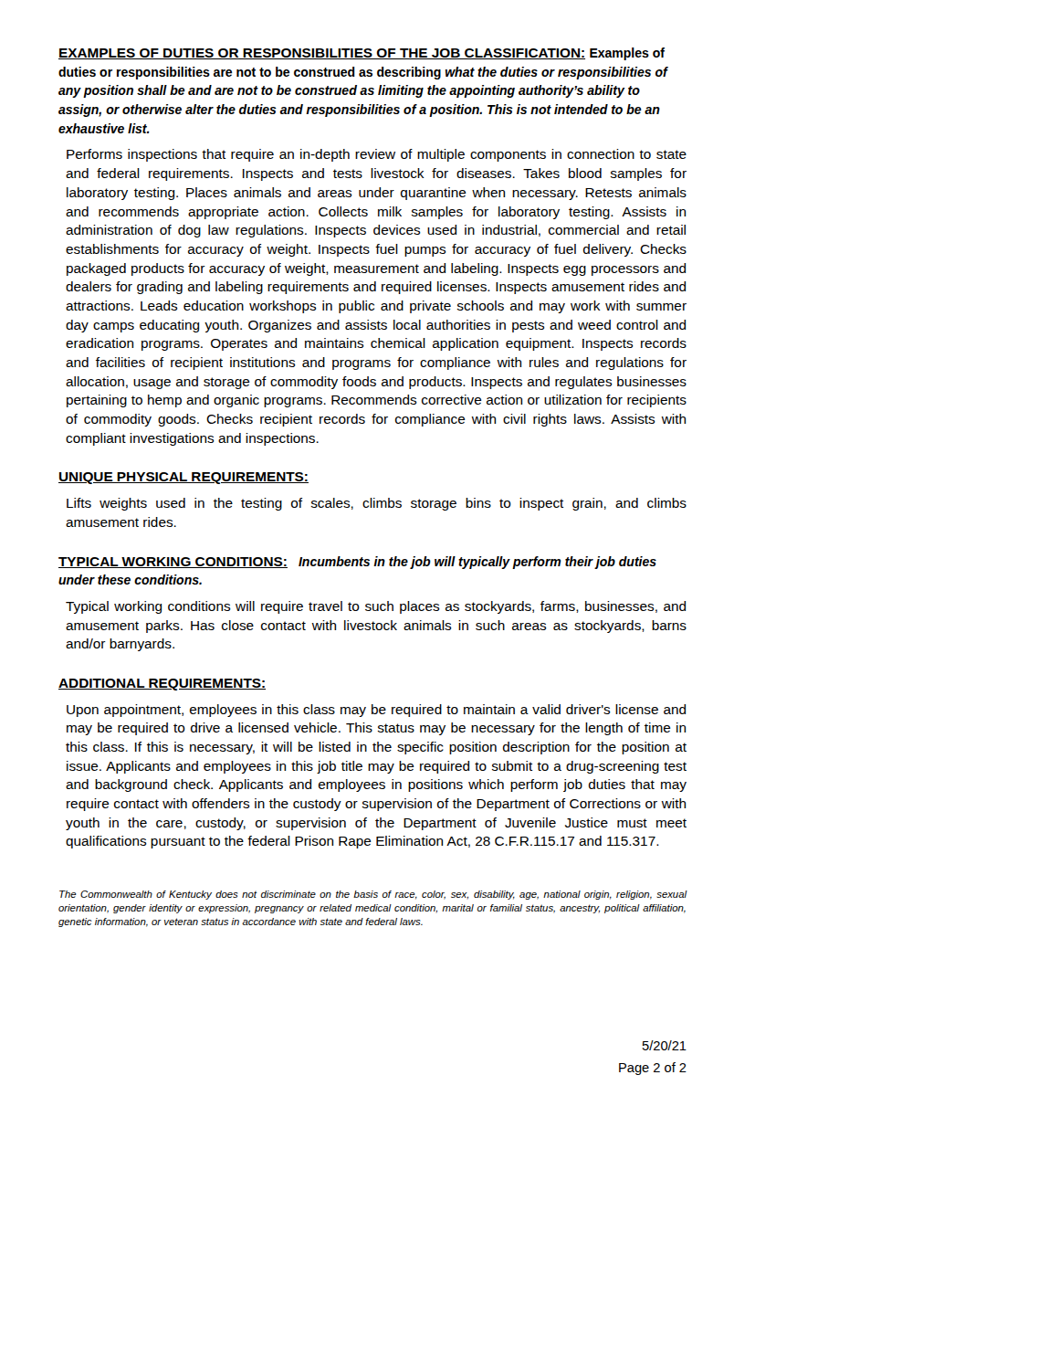EXAMPLES OF DUTIES OR RESPONSIBILITIES OF THE JOB CLASSIFICATION:
Examples of duties or responsibilities are not to be construed as describing what the duties or responsibilities of any position shall be and are not to be construed as limiting the appointing authority’s ability to assign, or otherwise alter the duties and responsibilities of a position. This is not intended to be an exhaustive list.
Performs inspections that require an in-depth review of multiple components in connection to state and federal requirements. Inspects and tests livestock for diseases. Takes blood samples for laboratory testing. Places animals and areas under quarantine when necessary. Retests animals and recommends appropriate action. Collects milk samples for laboratory testing. Assists in administration of dog law regulations. Inspects devices used in industrial, commercial and retail establishments for accuracy of weight. Inspects fuel pumps for accuracy of fuel delivery. Checks packaged products for accuracy of weight, measurement and labeling. Inspects egg processors and dealers for grading and labeling requirements and required licenses. Inspects amusement rides and attractions. Leads education workshops in public and private schools and may work with summer day camps educating youth. Organizes and assists local authorities in pests and weed control and eradication programs. Operates and maintains chemical application equipment. Inspects records and facilities of recipient institutions and programs for compliance with rules and regulations for allocation, usage and storage of commodity foods and products. Inspects and regulates businesses pertaining to hemp and organic programs. Recommends corrective action or utilization for recipients of commodity goods. Checks recipient records for compliance with civil rights laws. Assists with compliant investigations and inspections.
UNIQUE PHYSICAL REQUIREMENTS:
Lifts weights used in the testing of scales, climbs storage bins to inspect grain, and climbs amusement rides.
TYPICAL WORKING CONDITIONS:
Incumbents in the job will typically perform their job duties under these conditions.
Typical working conditions will require travel to such places as stockyards, farms, businesses, and amusement parks. Has close contact with livestock animals in such areas as stockyards, barns and/or barnyards.
ADDITIONAL REQUIREMENTS:
Upon appointment, employees in this class may be required to maintain a valid driver's license and may be required to drive a licensed vehicle. This status may be necessary for the length of time in this class. If this is necessary, it will be listed in the specific position description for the position at issue. Applicants and employees in this job title may be required to submit to a drug-screening test and background check. Applicants and employees in positions which perform job duties that may require contact with offenders in the custody or supervision of the Department of Corrections or with youth in the care, custody, or supervision of the Department of Juvenile Justice must meet qualifications pursuant to the federal Prison Rape Elimination Act, 28 C.F.R.115.17 and 115.317.
The Commonwealth of Kentucky does not discriminate on the basis of race, color, sex, disability, age, national origin, religion, sexual orientation, gender identity or expression, pregnancy or related medical condition, marital or familial status, ancestry, political affiliation, genetic information, or veteran status in accordance with state and federal laws.
5/20/21
Page 2 of 2